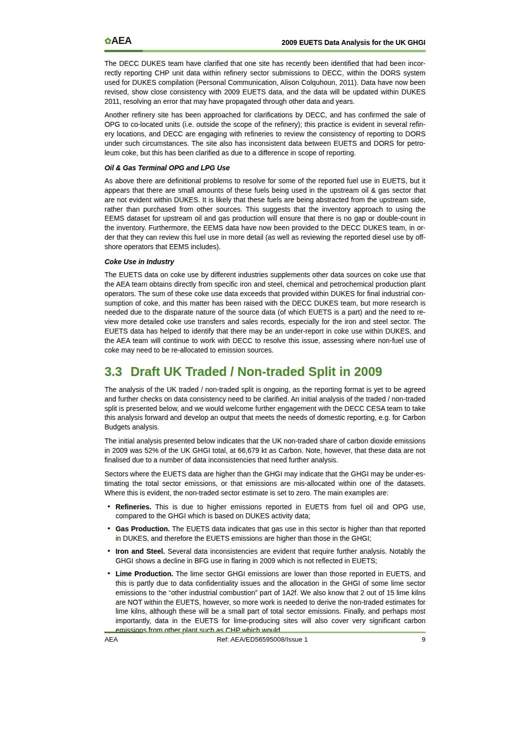✿AEA
2009 EUETS Data Analysis for the UK GHGI
The DECC DUKES team have clarified that one site has recently been identified that had been incorrectly reporting CHP unit data within refinery sector submissions to DECC, within the DORS system used for DUKES compilation (Personal Communication, Alison Colquhoun, 2011). Data have now been revised, show close consistency with 2009 EUETS data, and the data will be updated within DUKES 2011, resolving an error that may have propagated through other data and years.
Another refinery site has been approached for clarifications by DECC, and has confirmed the sale of OPG to co-located units (i.e. outside the scope of the refinery); this practice is evident in several refinery locations, and DECC are engaging with refineries to review the consistency of reporting to DORS under such circumstances. The site also has inconsistent data between EUETS and DORS for petroleum coke, but this has been clarified as due to a difference in scope of reporting.
Oil & Gas Terminal OPG and LPG Use
As above there are definitional problems to resolve for some of the reported fuel use in EUETS, but it appears that there are small amounts of these fuels being used in the upstream oil & gas sector that are not evident within DUKES. It is likely that these fuels are being abstracted from the upstream side, rather than purchased from other sources. This suggests that the inventory approach to using the EEMS dataset for upstream oil and gas production will ensure that there is no gap or double-count in the inventory. Furthermore, the EEMS data have now been provided to the DECC DUKES team, in order that they can review this fuel use in more detail (as well as reviewing the reported diesel use by offshore operators that EEMS includes).
Coke Use in Industry
The EUETS data on coke use by different industries supplements other data sources on coke use that the AEA team obtains directly from specific iron and steel, chemical and petrochemical production plant operators. The sum of these coke use data exceeds that provided within DUKES for final industrial consumption of coke, and this matter has been raised with the DECC DUKES team, but more research is needed due to the disparate nature of the source data (of which EUETS is a part) and the need to review more detailed coke use transfers and sales records, especially for the iron and steel sector. The EUETS data has helped to identify that there may be an under-report in coke use within DUKES, and the AEA team will continue to work with DECC to resolve this issue, assessing where non-fuel use of coke may need to be re-allocated to emission sources.
3.3 Draft UK Traded / Non-traded Split in 2009
The analysis of the UK traded / non-traded split is ongoing, as the reporting format is yet to be agreed and further checks on data consistency need to be clarified. An initial analysis of the traded / non-traded split is presented below, and we would welcome further engagement with the DECC CESA team to take this analysis forward and develop an output that meets the needs of domestic reporting, e.g. for Carbon Budgets analysis.
The initial analysis presented below indicates that the UK non-traded share of carbon dioxide emissions in 2009 was 52% of the UK GHGI total, at 66,679 kt as Carbon. Note, however, that these data are not finalised due to a number of data inconsistencies that need further analysis.
Sectors where the EUETS data are higher than the GHGI may indicate that the GHGI may be under-estimating the total sector emissions, or that emissions are mis-allocated within one of the datasets. Where this is evident, the non-traded sector estimate is set to zero. The main examples are:
Refineries. This is due to higher emissions reported in EUETS from fuel oil and OPG use, compared to the GHGI which is based on DUKES activity data;
Gas Production. The EUETS data indicates that gas use in this sector is higher than that reported in DUKES, and therefore the EUETS emissions are higher than those in the GHGI;
Iron and Steel. Several data inconsistencies are evident that require further analysis. Notably the GHGI shows a decline in BFG use in flaring in 2009 which is not reflected in EUETS;
Lime Production. The lime sector GHGI emissions are lower than those reported in EUETS, and this is partly due to data confidentiality issues and the allocation in the GHGI of some lime sector emissions to the “other industrial combustion” part of 1A2f. We also know that 2 out of 15 lime kilns are NOT within the EUETS, however, so more work is needed to derive the non-traded estimates for lime kilns, although these will be a small part of total sector emissions. Finally, and perhaps most importantly, data in the EUETS for lime-producing sites will also cover very significant carbon emissions from other plant such as CHP which would
AEA
Ref: AEA/ED56595008/Issue 1
9